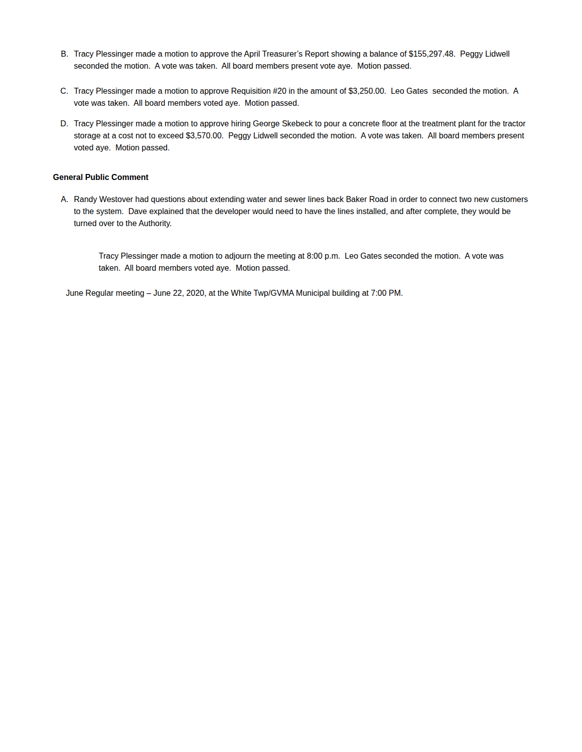Tracy Plessinger made a motion to approve the April Treasurer’s Report showing a balance of $155,297.48. Peggy Lidwell seconded the motion. A vote was taken. All board members present vote aye. Motion passed.
Tracy Plessinger made a motion to approve Requisition #20 in the amount of $3,250.00. Leo Gates seconded the motion. A vote was taken. All board members voted aye. Motion passed.
Tracy Plessinger made a motion to approve hiring George Skebeck to pour a concrete floor at the treatment plant for the tractor storage at a cost not to exceed $3,570.00. Peggy Lidwell seconded the motion. A vote was taken. All board members present voted aye. Motion passed.
General Public Comment
Randy Westover had questions about extending water and sewer lines back Baker Road in order to connect two new customers to the system. Dave explained that the developer would need to have the lines installed, and after complete, they would be turned over to the Authority.
Tracy Plessinger made a motion to adjourn the meeting at 8:00 p.m. Leo Gates seconded the motion. A vote was taken. All board members voted aye. Motion passed.
June Regular meeting – June 22, 2020, at the White Twp/GVMA Municipal building at 7:00 PM.